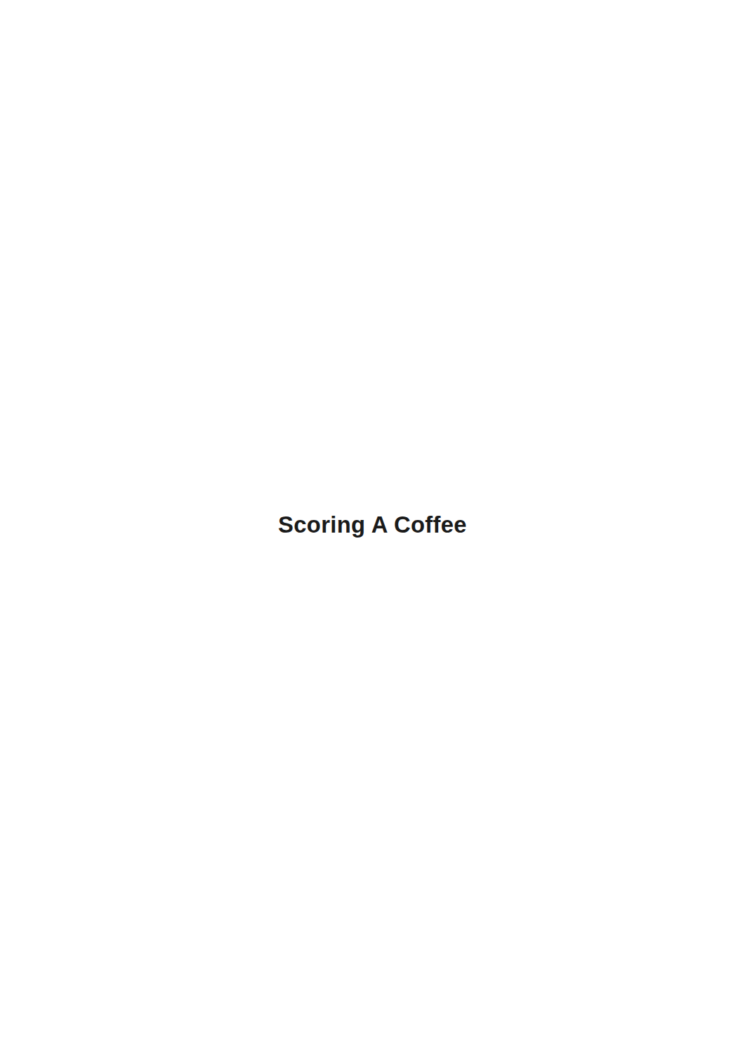Scoring A Coffee